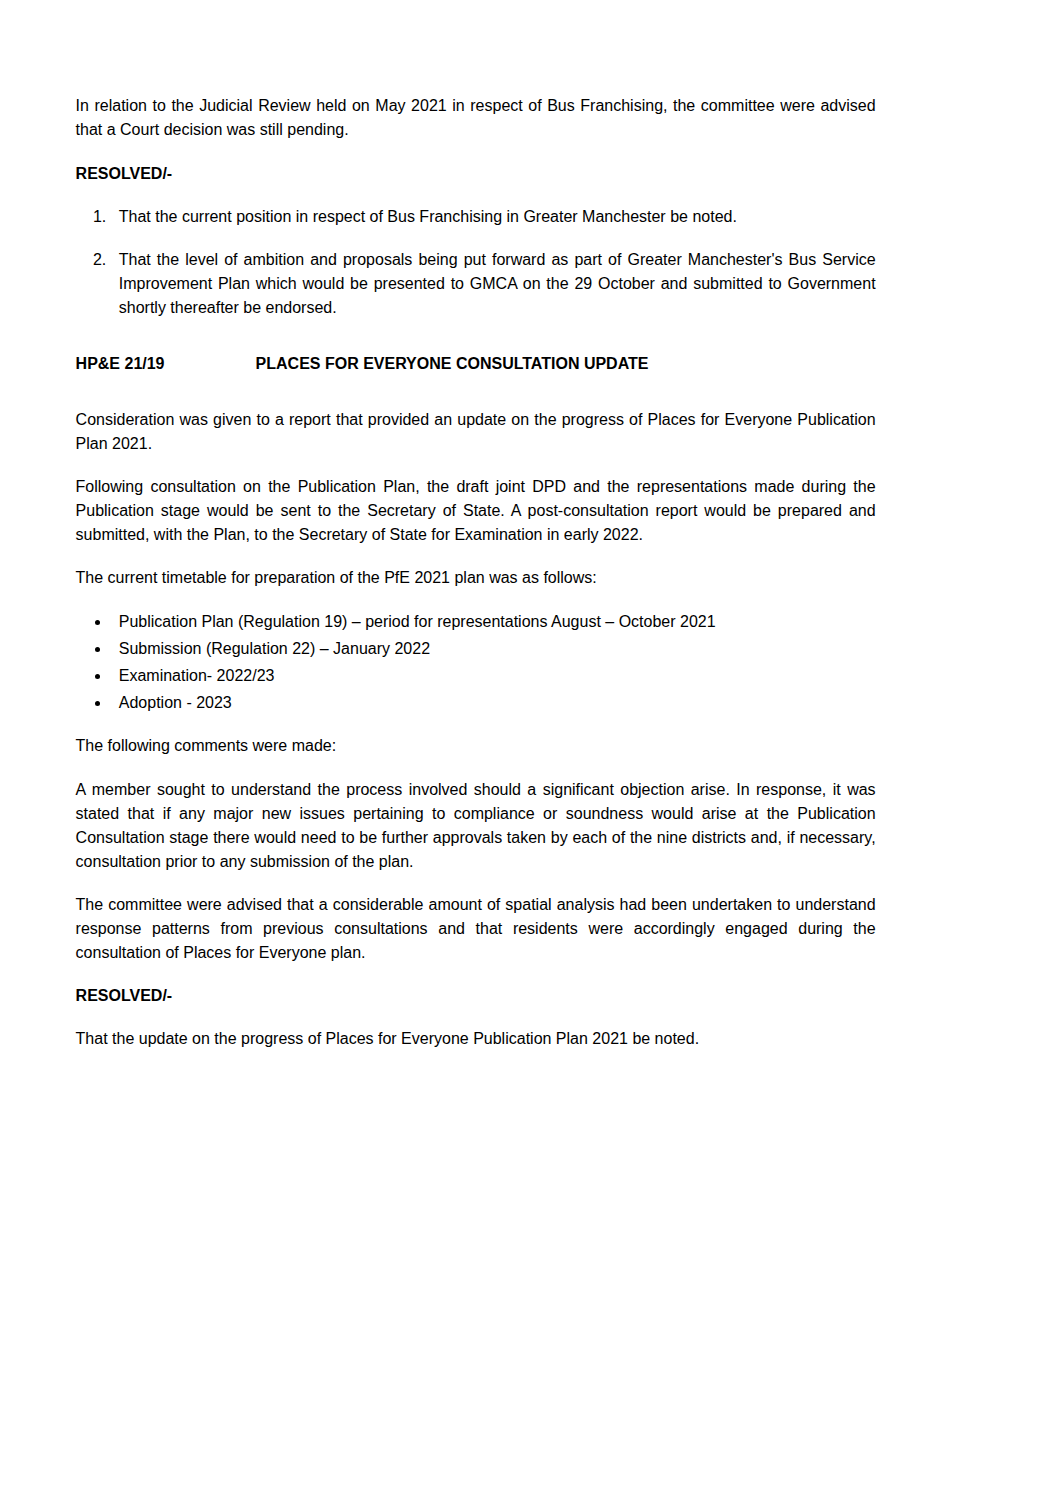In relation to the Judicial Review held on May 2021 in respect of Bus Franchising, the committee were advised that a Court decision was still pending.
RESOLVED/-
That the current position in respect of Bus Franchising in Greater Manchester be noted.
That the level of ambition and proposals being put forward as part of Greater Manchester's Bus Service Improvement Plan which would be presented to GMCA on the 29 October and submitted to Government shortly thereafter be endorsed.
HP&E 21/19 PLACES FOR EVERYONE CONSULTATION UPDATE
Consideration was given to a report that provided an update on the progress of Places for Everyone Publication Plan 2021.
Following consultation on the Publication Plan, the draft joint DPD and the representations made during the Publication stage would be sent to the Secretary of State. A post-consultation report would be prepared and submitted, with the Plan, to the Secretary of State for Examination in early 2022.
The current timetable for preparation of the PfE 2021 plan was as follows:
Publication Plan (Regulation 19) – period for representations August – October 2021
Submission (Regulation 22) – January 2022
Examination- 2022/23
Adoption - 2023
The following comments were made:
A member sought to understand the process involved should a significant objection arise. In response, it was stated that if any major new issues pertaining to compliance or soundness would arise at the Publication Consultation stage there would need to be further approvals taken by each of the nine districts and, if necessary, consultation prior to any submission of the plan.
The committee were advised that a considerable amount of spatial analysis had been undertaken to understand response patterns from previous consultations and that residents were accordingly engaged during the consultation of Places for Everyone plan.
RESOLVED/-
That the update on the progress of Places for Everyone Publication Plan 2021 be noted.